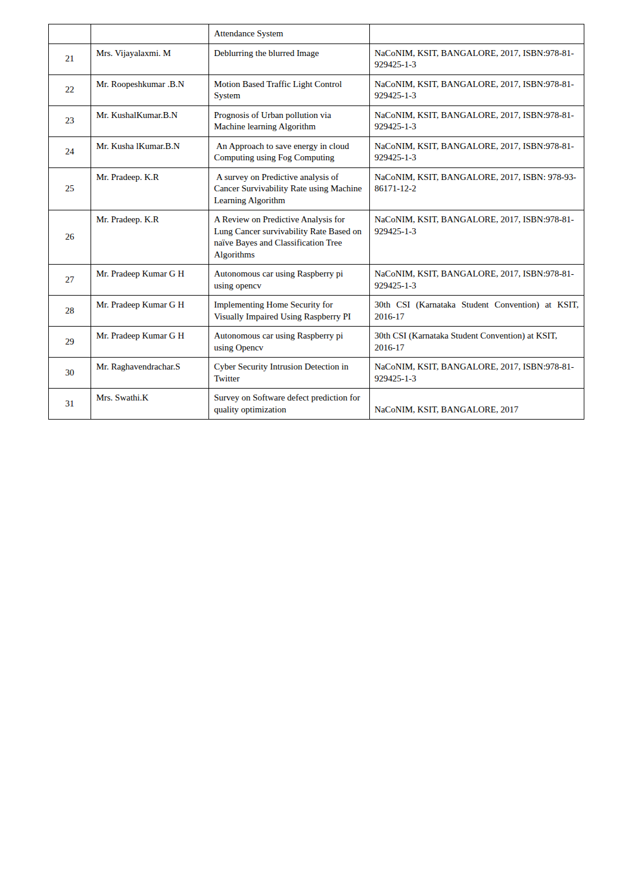| | | Attendance System | |
| 21 | Mrs. Vijayalaxmi. M | Deblurring the blurred Image | NaCoNIM, KSIT, BANGALORE, 2017, ISBN:978-81-929425-1-3 |
| 22 | Mr. Roopeshkumar .B.N | Motion Based Traffic Light Control System | NaCoNIM, KSIT, BANGALORE, 2017, ISBN:978-81-929425-1-3 |
| 23 | Mr. KushalKumar.B.N | Prognosis of Urban pollution via Machine learning Algorithm | NaCoNIM, KSIT, BANGALORE, 2017, ISBN:978-81-929425-1-3 |
| 24 | Mr. Kusha lKumar.B.N | An Approach to save energy in cloud Computing using Fog Computing | NaCoNIM, KSIT, BANGALORE, 2017, ISBN:978-81-929425-1-3 |
| 25 | Mr. Pradeep. K.R | A survey on Predictive analysis of Cancer Survivability Rate using Machine Learning Algorithm | NaCoNIM, KSIT, BANGALORE, 2017, ISBN: 978-93-86171-12-2 |
| 26 | Mr. Pradeep. K.R | A Review on Predictive Analysis for Lung Cancer survivability Rate Based on naïve Bayes and Classification Tree Algorithms | NaCoNIM, KSIT, BANGALORE, 2017, ISBN:978-81-929425-1-3 |
| 27 | Mr. Pradeep Kumar G H | Autonomous car using Raspberry pi using opencv | NaCoNIM, KSIT, BANGALORE, 2017, ISBN:978-81-929425-1-3 |
| 28 | Mr. Pradeep Kumar G H | Implementing Home Security for Visually Impaired Using Raspberry PI | 30th CSI (Karnataka Student Convention) at KSIT, 2016-17 |
| 29 | Mr. Pradeep Kumar G H | Autonomous car using Raspberry pi using Opencv | 30th CSI (Karnataka Student Convention) at KSIT, 2016-17 |
| 30 | Mr. Raghavendrachar.S | Cyber Security Intrusion Detection in Twitter | NaCoNIM, KSIT, BANGALORE, 2017, ISBN:978-81-929425-1-3 |
| 31 | Mrs. Swathi.K | Survey on Software defect prediction for quality optimization | NaCoNIM, KSIT, BANGALORE, 2017 |